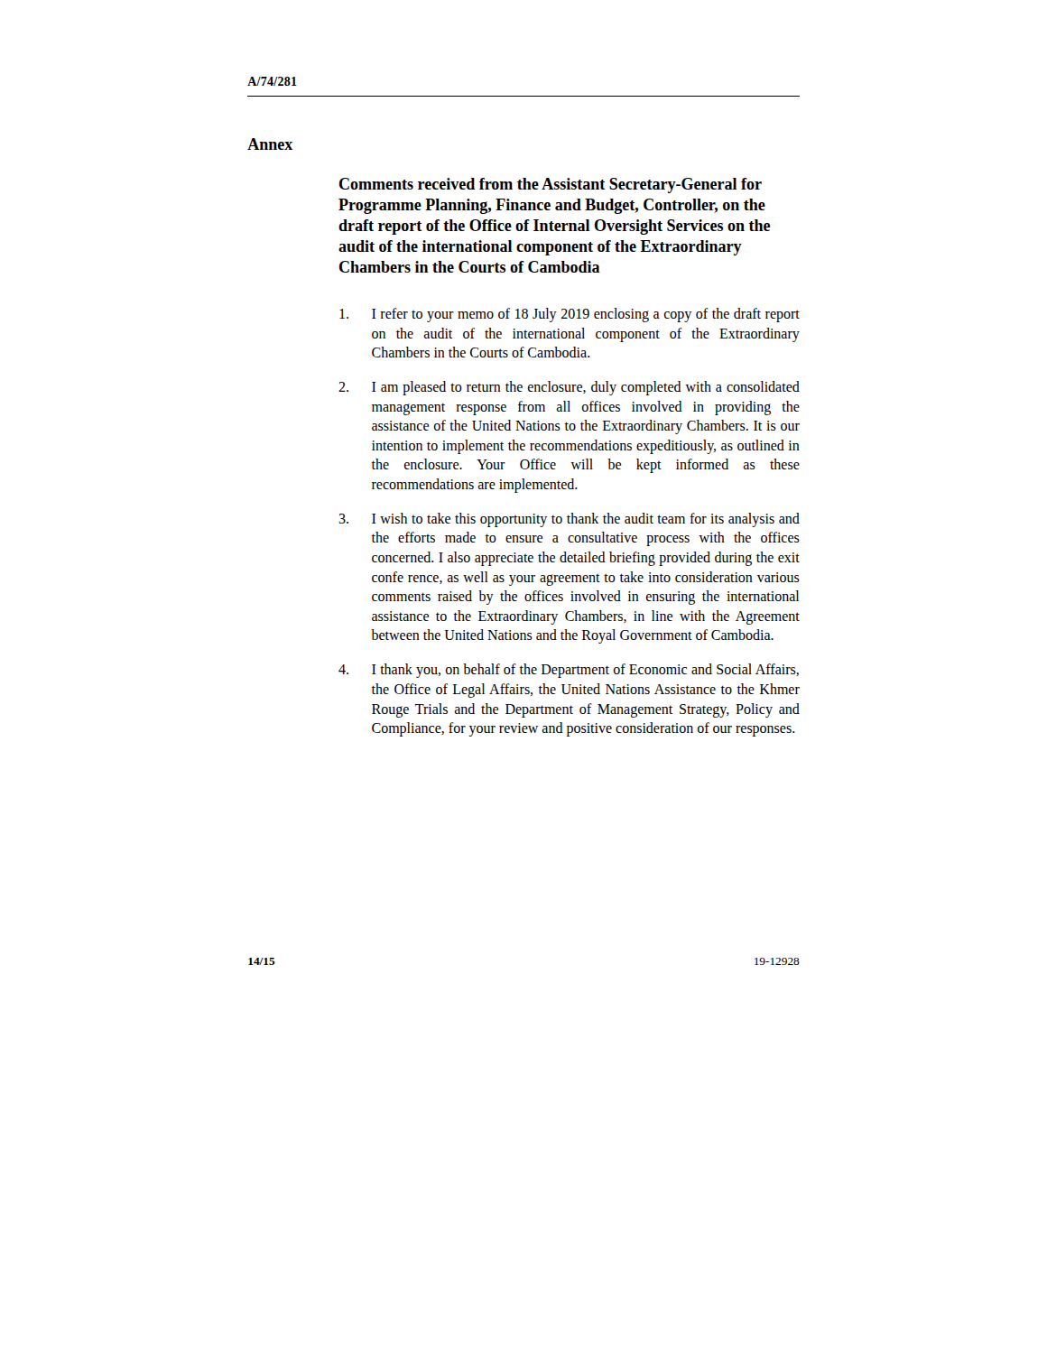A/74/281
Annex
Comments received from the Assistant Secretary-General for Programme Planning, Finance and Budget, Controller, on the draft report of the Office of Internal Oversight Services on the audit of the international component of the Extraordinary Chambers in the Courts of Cambodia
1. I refer to your memo of 18 July 2019 enclosing a copy of the draft report on the audit of the international component of the Extraordinary Chambers in the Courts of Cambodia.
2. I am pleased to return the enclosure, duly completed with a consolidated management response from all offices involved in providing the assistance of the United Nations to the Extraordinary Chambers. It is our intention to implement the recommendations expeditiously, as outlined in the enclosure. Your Office will be kept informed as these recommendations are implemented.
3. I wish to take this opportunity to thank the audit team for its analysis and the efforts made to ensure a consultative process with the offices concerned. I also appreciate the detailed briefing provided during the exit confe rence, as well as your agreement to take into consideration various comments raised by the offices involved in ensuring the international assistance to the Extraordinary Chambers, in line with the Agreement between the United Nations and the Royal Government of Cambodia.
4. I thank you, on behalf of the Department of Economic and Social Affairs, the Office of Legal Affairs, the United Nations Assistance to the Khmer Rouge Trials and the Department of Management Strategy, Policy and Compliance, for your review and positive consideration of our responses.
14/15 19-12928